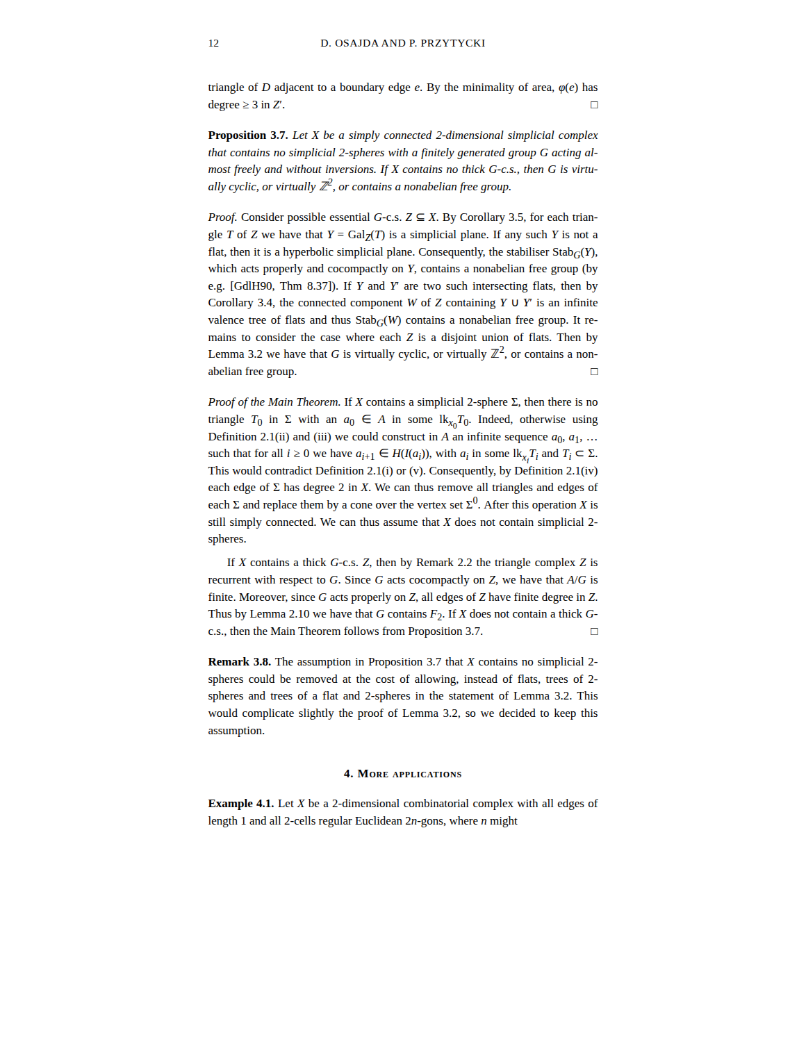12 D. OSAJDA AND P. PRZYTYCKI 12
triangle of D adjacent to a boundary edge e. By the minimality of area, φ(e) has degree ≥ 3 in Z′.
Proposition 3.7. Let X be a simply connected 2-dimensional simplicial complex that contains no simplicial 2-spheres with a finitely generated group G acting almost freely and without inversions. If X contains no thick G-c.s., then G is virtually cyclic, or virtually ℤ2, or contains a nonabelian free group.
Proof. Consider possible essential G-c.s. Z ⊆ X. By Corollary 3.5, for each triangle T of Z we have that Y = GalZ(T) is a simplicial plane. If any such Y is not a flat, then it is a hyperbolic simplicial plane. Consequently, the stabiliser StabG(Y), which acts properly and cocompactly on Y, contains a nonabelian free group (by e.g. [GdlH90, Thm 8.37]). If Y and Y′ are two such intersecting flats, then by Corollary 3.4, the connected component W of Z containing Y ∪ Y′ is an infinite valence tree of flats and thus StabG(W) contains a nonabelian free group. It remains to consider the case where each Z is a disjoint union of flats. Then by Lemma 3.2 we have that G is virtually cyclic, or virtually ℤ2, or contains a nonabelian free group.
Proof of the Main Theorem. If X contains a simplicial 2-sphere Σ, then there is no triangle T0 in Σ with an a0 ∈ A in some lkx0T0. Indeed, otherwise using Definition 2.1(ii) and (iii) we could construct in A an infinite sequence a0, a1, … such that for all i ≥ 0 we have ai+1 ∈ H(I(ai)), with ai in some lkxiTi and Ti ⊂ Σ. This would contradict Definition 2.1(i) or (v). Consequently, by Definition 2.1(iv) each edge of Σ has degree 2 in X. We can thus remove all triangles and edges of each Σ and replace them by a cone over the vertex set Σ0. After this operation X is still simply connected. We can thus assume that X does not contain simplicial 2-spheres.
If X contains a thick G-c.s. Z, then by Remark 2.2 the triangle complex Z is recurrent with respect to G. Since G acts cocompactly on Z, we have that A/G is finite. Moreover, since G acts properly on Z, all edges of Z have finite degree in Z. Thus by Lemma 2.10 we have that G contains F2. If X does not contain a thick G-c.s., then the Main Theorem follows from Proposition 3.7.
Remark 3.8. The assumption in Proposition 3.7 that X contains no simplicial 2-spheres could be removed at the cost of allowing, instead of flats, trees of 2-spheres and trees of a flat and 2-spheres in the statement of Lemma 3.2. This would complicate slightly the proof of Lemma 3.2, so we decided to keep this assumption.
4. More applications
Example 4.1. Let X be a 2-dimensional combinatorial complex with all edges of length 1 and all 2-cells regular Euclidean 2n-gons, where n might